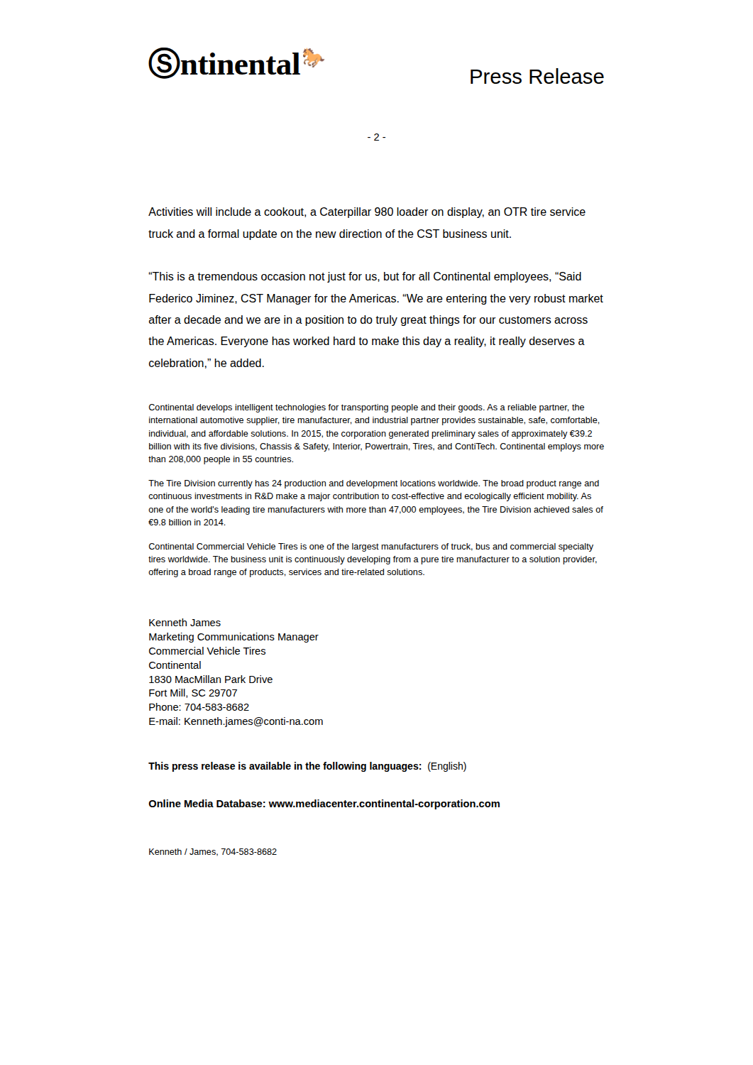Ⓢntinental🐎
Press Release
- 2 -
Activities will include a cookout, a Caterpillar 980 loader on display, an OTR tire service truck and a formal update on the new direction of the CST business unit.
“This is a tremendous occasion not just for us, but for all Continental employees, “Said Federico Jiminez, CST Manager for the Americas. “We are entering the very robust market after a decade and we are in a position to do truly great things for our customers across the Americas. Everyone has worked hard to make this day a reality, it really deserves a celebration,” he added.
Continental develops intelligent technologies for transporting people and their goods. As a reliable partner, the international automotive supplier, tire manufacturer, and industrial partner provides sustainable, safe, comfortable, individual, and affordable solutions. In 2015, the corporation generated preliminary sales of approximately €39.2 billion with its five divisions, Chassis & Safety, Interior, Powertrain, Tires, and ContiTech. Continental employs more than 208,000 people in 55 countries.
The Tire Division currently has 24 production and development locations worldwide. The broad product range and continuous investments in R&D make a major contribution to cost-effective and ecologically efficient mobility. As one of the world's leading tire manufacturers with more than 47,000 employees, the Tire Division achieved sales of €9.8 billion in 2014.
Continental Commercial Vehicle Tires is one of the largest manufacturers of truck, bus and commercial specialty tires worldwide. The business unit is continuously developing from a pure tire manufacturer to a solution provider, offering a broad range of products, services and tire-related solutions.
Kenneth James
Marketing Communications Manager
Commercial Vehicle Tires
Continental
1830 MacMillan Park Drive
Fort Mill, SC 29707
Phone: 704-583-8682
E-mail: Kenneth.james@conti-na.com
This press release is available in the following languages: (English)
Online Media Database: www.mediacenter.continental-corporation.com
Kenneth / James, 704-583-8682